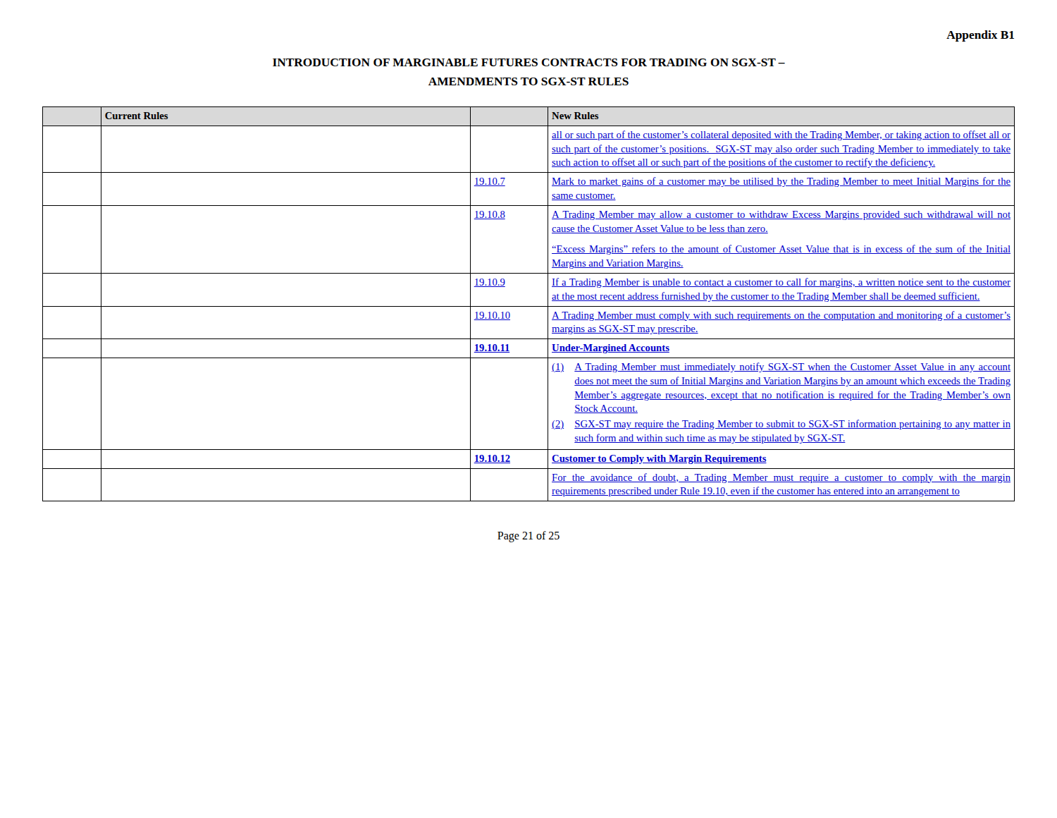Appendix B1
INTRODUCTION OF MARGINABLE FUTURES CONTRACTS FOR TRADING ON SGX-ST –
AMENDMENTS TO SGX-ST RULES
| | Current Rules | | New Rules |
| --- | --- | --- | --- |
| | | | all or such part of the customer’s collateral deposited with the Trading Member, or taking action to offset all or such part of the customer’s positions. SGX-ST may also order such Trading Member to immediately to take such action to offset all or such part of the positions of the customer to rectify the deficiency. |
| | | 19.10.7 | Mark to market gains of a customer may be utilised by the Trading Member to meet Initial Margins for the same customer. |
| | | 19.10.8 | A Trading Member may allow a customer to withdraw Excess Margins provided such withdrawal will not cause the Customer Asset Value to be less than zero. “Excess Margins” refers to the amount of Customer Asset Value that is in excess of the sum of the Initial Margins and Variation Margins. |
| | | 19.10.9 | If a Trading Member is unable to contact a customer to call for margins, a written notice sent to the customer at the most recent address furnished by the customer to the Trading Member shall be deemed sufficient. |
| | | 19.10.10 | A Trading Member must comply with such requirements on the computation and monitoring of a customer’s margins as SGX-ST may prescribe. |
| | | 19.10.11 | Under-Margined Accounts |
| | | | (1) A Trading Member must immediately notify SGX-ST when the Customer Asset Value in any account does not meet the sum of Initial Margins and Variation Margins by an amount which exceeds the Trading Member’s aggregate resources, except that no notification is required for the Trading Member’s own Stock Account. (2) SGX-ST may require the Trading Member to submit to SGX-ST information pertaining to any matter in such form and within such time as may be stipulated by SGX-ST. |
| | | 19.10.12 | Customer to Comply with Margin Requirements |
| | | | For the avoidance of doubt, a Trading Member must require a customer to comply with the margin requirements prescribed under Rule 19.10, even if the customer has entered into an arrangement to |
Page 21 of 25